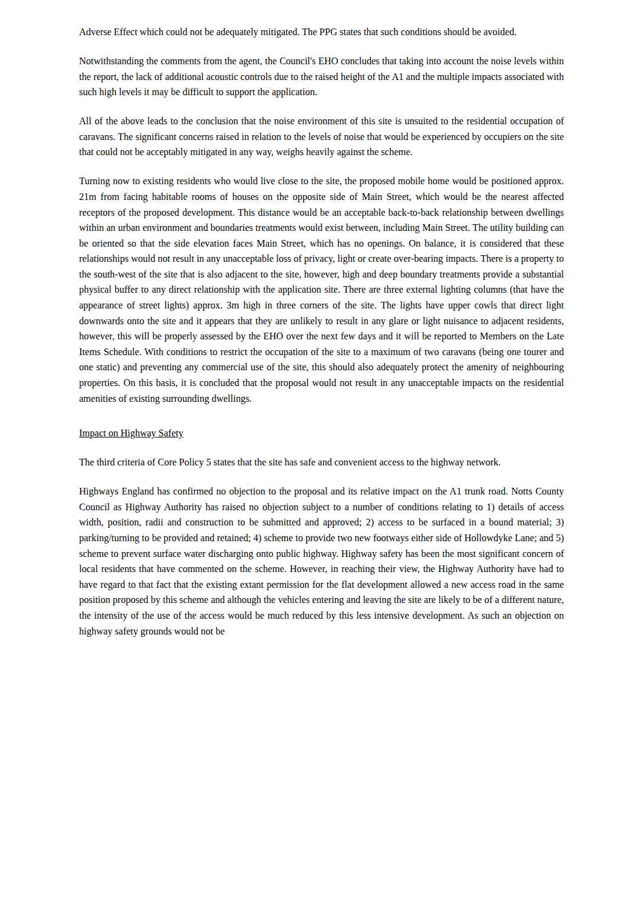Adverse Effect which could not be adequately mitigated. The PPG states that such conditions should be avoided.
Notwithstanding the comments from the agent, the Council's EHO concludes that taking into account the noise levels within the report, the lack of additional acoustic controls due to the raised height of the A1 and the multiple impacts associated with such high levels it may be difficult to support the application.
All of the above leads to the conclusion that the noise environment of this site is unsuited to the residential occupation of caravans. The significant concerns raised in relation to the levels of noise that would be experienced by occupiers on the site that could not be acceptably mitigated in any way, weighs heavily against the scheme.
Turning now to existing residents who would live close to the site, the proposed mobile home would be positioned approx. 21m from facing habitable rooms of houses on the opposite side of Main Street, which would be the nearest affected receptors of the proposed development. This distance would be an acceptable back-to-back relationship between dwellings within an urban environment and boundaries treatments would exist between, including Main Street. The utility building can be oriented so that the side elevation faces Main Street, which has no openings. On balance, it is considered that these relationships would not result in any unacceptable loss of privacy, light or create over-bearing impacts. There is a property to the south-west of the site that is also adjacent to the site, however, high and deep boundary treatments provide a substantial physical buffer to any direct relationship with the application site. There are three external lighting columns (that have the appearance of street lights) approx. 3m high in three corners of the site. The lights have upper cowls that direct light downwards onto the site and it appears that they are unlikely to result in any glare or light nuisance to adjacent residents, however, this will be properly assessed by the EHO over the next few days and it will be reported to Members on the Late Items Schedule. With conditions to restrict the occupation of the site to a maximum of two caravans (being one tourer and one static) and preventing any commercial use of the site, this should also adequately protect the amenity of neighbouring properties. On this basis, it is concluded that the proposal would not result in any unacceptable impacts on the residential amenities of existing surrounding dwellings.
Impact on Highway Safety
The third criteria of Core Policy 5 states that the site has safe and convenient access to the highway network.
Highways England has confirmed no objection to the proposal and its relative impact on the A1 trunk road. Notts County Council as Highway Authority has raised no objection subject to a number of conditions relating to 1) details of access width, position, radii and construction to be submitted and approved; 2) access to be surfaced in a bound material; 3) parking/turning to be provided and retained; 4) scheme to provide two new footways either side of Hollowdyke Lane; and 5) scheme to prevent surface water discharging onto public highway. Highway safety has been the most significant concern of local residents that have commented on the scheme. However, in reaching their view, the Highway Authority have had to have regard to that fact that the existing extant permission for the flat development allowed a new access road in the same position proposed by this scheme and although the vehicles entering and leaving the site are likely to be of a different nature, the intensity of the use of the access would be much reduced by this less intensive development. As such an objection on highway safety grounds would not be